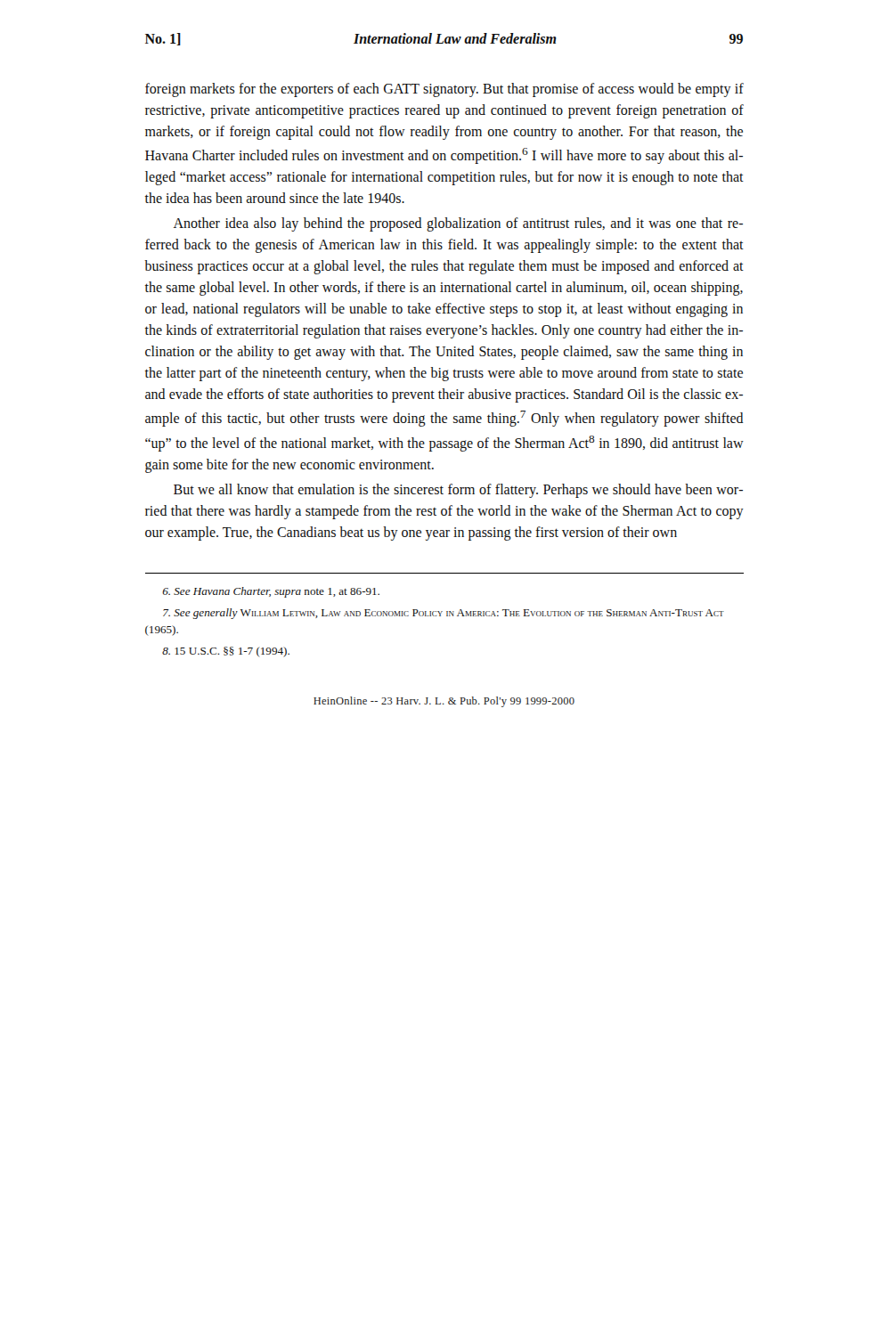No. 1]
International Law and Federalism
99
foreign markets for the exporters of each GATT signatory. But that promise of access would be empty if restrictive, private anticompetitive practices reared up and continued to prevent foreign penetration of markets, or if foreign capital could not flow readily from one country to another. For that reason, the Havana Charter included rules on investment and on competition.6 I will have more to say about this alleged “market access” rationale for international competition rules, but for now it is enough to note that the idea has been around since the late 1940s.
Another idea also lay behind the proposed globalization of antitrust rules, and it was one that referred back to the genesis of American law in this field. It was appealingly simple: to the extent that business practices occur at a global level, the rules that regulate them must be imposed and enforced at the same global level. In other words, if there is an international cartel in aluminum, oil, ocean shipping, or lead, national regulators will be unable to take effective steps to stop it, at least without engaging in the kinds of extraterritorial regulation that raises everyone’s hackles. Only one country had either the inclination or the ability to get away with that. The United States, people claimed, saw the same thing in the latter part of the nineteenth century, when the big trusts were able to move around from state to state and evade the efforts of state authorities to prevent their abusive practices. Standard Oil is the classic example of this tactic, but other trusts were doing the same thing.7 Only when regulatory power shifted “up” to the level of the national market, with the passage of the Sherman Act8 in 1890, did antitrust law gain some bite for the new economic environment.
But we all know that emulation is the sincerest form of flattery. Perhaps we should have been worried that there was hardly a stampede from the rest of the world in the wake of the Sherman Act to copy our example. True, the Canadians beat us by one year in passing the first version of their own
6. See Havana Charter, supra note 1, at 86-91.
7. See generally William Letwin, Law and Economic Policy in America: The Evolution of the Sherman Anti-Trust Act (1965).
8. 15 U.S.C. §§ 1-7 (1994).
HeinOnline -- 23 Harv. J. L. & Pub. Pol'y 99 1999-2000